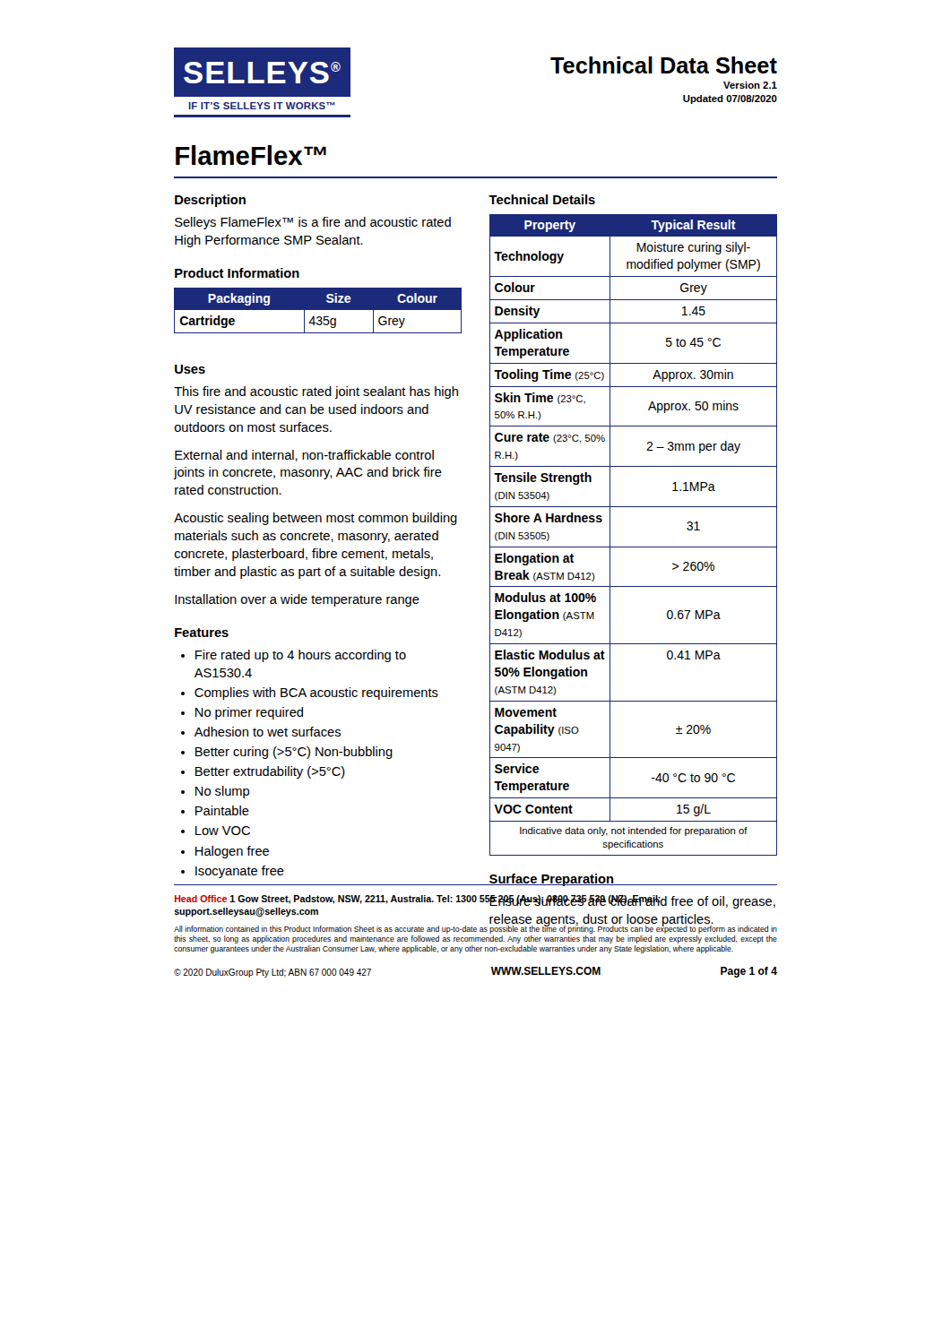SELLEYS®
IF IT’S SELLEYS IT WORKS™
Technical Data Sheet
Version 2.1
Updated 07/08/2020
FlameFlex™
Description
Selleys FlameFlex™ is a fire and acoustic rated High Performance SMP Sealant.
Product Information
| Packaging | Size | Colour |
| --- | --- | --- |
| Cartridge | 435g | Grey |
Uses
This fire and acoustic rated joint sealant has high UV resistance and can be used indoors and outdoors on most surfaces.
External and internal, non-traffickable control joints in concrete, masonry, AAC and brick fire rated construction.
Acoustic sealing between most common building materials such as concrete, masonry, aerated concrete, plasterboard, fibre cement, metals, timber and plastic as part of a suitable design.
Installation over a wide temperature range
Features
Fire rated up to 4 hours according to AS1530.4
Complies with BCA acoustic requirements
No primer required
Adhesion to wet surfaces
Better curing (>5°C) Non-bubbling
Better extrudability (>5°C)
No slump
Paintable
Low VOC
Halogen free
Isocyanate free
Technical Details
| Property | Typical Result |
| --- | --- |
| Technology | Moisture curing silyl-modified polymer (SMP) |
| Colour | Grey |
| Density | 1.45 |
| Application Temperature | 5 to 45 °C |
| Tooling Time (25°C) | Approx. 30min |
| Skin Time (23°C, 50% R.H.) | Approx. 50 mins |
| Cure rate (23°C, 50% R.H.) | 2 – 3mm per day |
| Tensile Strength (DIN 53504) | 1.1MPa |
| Shore A Hardness (DIN 53505) | 31 |
| Elongation at Break (ASTM D412) | > 260% |
| Modulus at 100% Elongation (ASTM D412) | 0.67 MPa |
| Elastic Modulus at 50% Elongation (ASTM D412) | 0.41 MPa |
| Movement Capability (ISO 9047) | ± 20% |
| Service Temperature | -40 °C to 90 °C |
| VOC Content | 15 g/L |
Indicative data only, not intended for preparation of specifications
Surface Preparation
Ensure surfaces are clean and free of oil, grease, release agents, dust or loose particles.
Head Office 1 Gow Street, Padstow, NSW, 2211, Australia. Tel: 1300 555 205 (Aus); 0800 735 539 (NZ), Email: support.selleysau@selleys.com
All information contained in this Product Information Sheet is as accurate and up-to-date as possible at the time of printing. Products can be expected to perform as indicated in this sheet, so long as application procedures and maintenance are followed as recommended. Any other warranties that may be implied are expressly excluded, except the consumer guarantees under the Australian Consumer Law, where applicable, or any other non-excludable warranties under any State legislation, where applicable.
© 2020 DuluxGroup Pty Ltd; ABN 67 000 049 427
WWW.SELLEYS.COM
Page 1 of 4